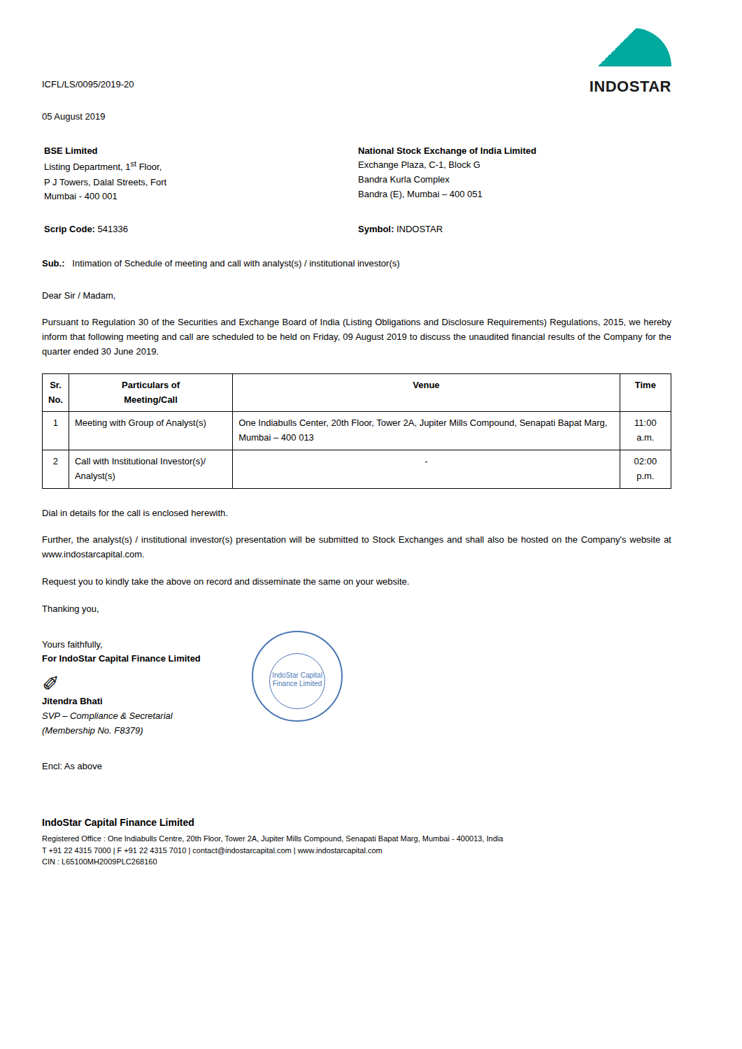INDOSTAR
ICFL/LS/0095/2019-20
05 August 2019
| BSE Limited Listing Department, 1 st Floor, P J Towers, Dalal Streets, Fort Mumbai - 400 001 | National Stock Exchange of India Limited Exchange Plaza, C-1, Block G Bandra Kurla Complex Bandra (E), Mumbai – 400 051 |
| Scrip Code: 541336 | Symbol: INDOSTAR |
Sub.: Intimation of Schedule of meeting and call with analyst(s) / institutional investor(s)
Dear Sir / Madam,
Pursuant to Regulation 30 of the Securities and Exchange Board of India (Listing Obligations and Disclosure Requirements) Regulations, 2015, we hereby inform that following meeting and call are scheduled to be held on Friday, 09 August 2019 to discuss the unaudited financial results of the Company for the quarter ended 30 June 2019.
| Sr. No. | Particulars of Meeting/Call | Venue | Time |
| --- | --- | --- | --- |
| 1 | Meeting with Group of Analyst(s) | One Indiabulls Center, 20th Floor, Tower 2A, Jupiter Mills Compound, Senapati Bapat Marg, Mumbai – 400 013 | 11:00 a.m. |
| 2 | Call with Institutional Investor(s)/ Analyst(s) | - | 02:00 p.m. |
Dial in details for the call is enclosed herewith.
Further, the analyst(s) / institutional investor(s) presentation will be submitted to Stock Exchanges and shall also be hosted on the Company's website at www.indostarcapital.com.
Request you to kindly take the above on record and disseminate the same on your website.
Thanking you,
Yours faithfully,
For IndoStar Capital Finance Limited
IndoStar Capital
Finance Limited
✐
Jitendra Bhati
SVP – Compliance & Secretarial
(Membership No. F8379)
Encl: As above
IndoStar Capital Finance Limited
Registered Office : One Indiabulls Centre, 20th Floor, Tower 2A, Jupiter Mills Compound, Senapati Bapat Marg, Mumbai - 400013, India
T +91 22 4315 7000 | F +91 22 4315 7010 | contact@indostarcapital.com | www.indostarcapital.com
CIN : L65100MH2009PLC268160